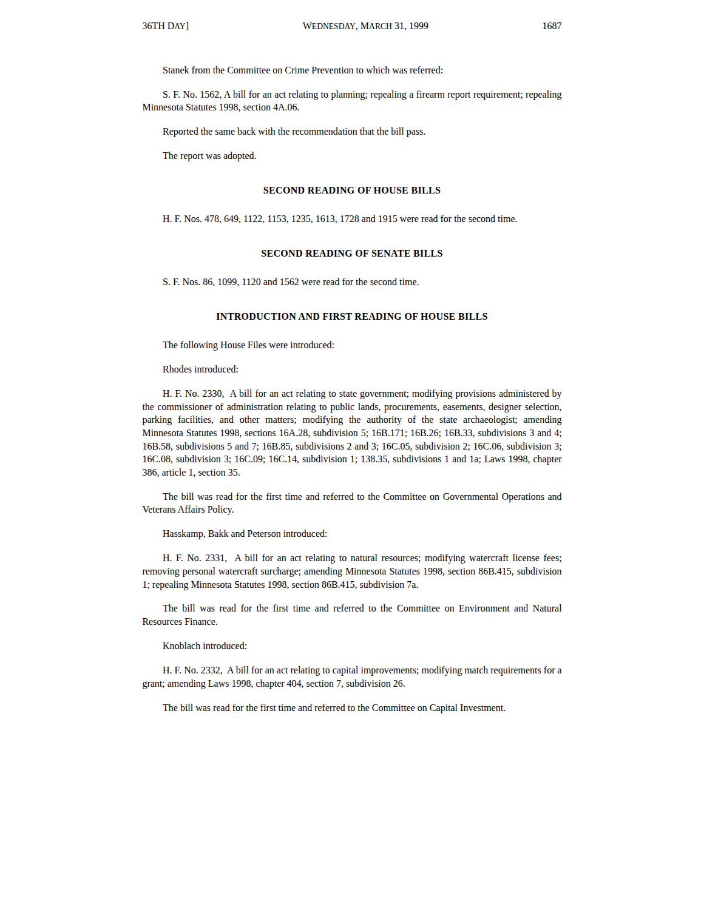36TH DAY] WEDNESDAY, MARCH 31, 1999 1687
Stanek from the Committee on Crime Prevention to which was referred:
S. F. No. 1562, A bill for an act relating to planning; repealing a firearm report requirement; repealing Minnesota Statutes 1998, section 4A.06.
Reported the same back with the recommendation that the bill pass.
The report was adopted.
SECOND READING OF HOUSE BILLS
H. F. Nos. 478, 649, 1122, 1153, 1235, 1613, 1728 and 1915 were read for the second time.
SECOND READING OF SENATE BILLS
S. F. Nos. 86, 1099, 1120 and 1562 were read for the second time.
INTRODUCTION AND FIRST READING OF HOUSE BILLS
The following House Files were introduced:
Rhodes introduced:
H. F. No. 2330, A bill for an act relating to state government; modifying provisions administered by the commissioner of administration relating to public lands, procurements, easements, designer selection, parking facilities, and other matters; modifying the authority of the state archaeologist; amending Minnesota Statutes 1998, sections 16A.28, subdivision 5; 16B.171; 16B.26; 16B.33, subdivisions 3 and 4; 16B.58, subdivisions 5 and 7; 16B.85, subdivisions 2 and 3; 16C.05, subdivision 2; 16C.06, subdivision 3; 16C.08, subdivision 3; 16C.09; 16C.14, subdivision 1; 138.35, subdivisions 1 and 1a; Laws 1998, chapter 386, article 1, section 35.
The bill was read for the first time and referred to the Committee on Governmental Operations and Veterans Affairs Policy.
Hasskamp, Bakk and Peterson introduced:
H. F. No. 2331, A bill for an act relating to natural resources; modifying watercraft license fees; removing personal watercraft surcharge; amending Minnesota Statutes 1998, section 86B.415, subdivision 1; repealing Minnesota Statutes 1998, section 86B.415, subdivision 7a.
The bill was read for the first time and referred to the Committee on Environment and Natural Resources Finance.
Knoblach introduced:
H. F. No. 2332, A bill for an act relating to capital improvements; modifying match requirements for a grant; amending Laws 1998, chapter 404, section 7, subdivision 26.
The bill was read for the first time and referred to the Committee on Capital Investment.